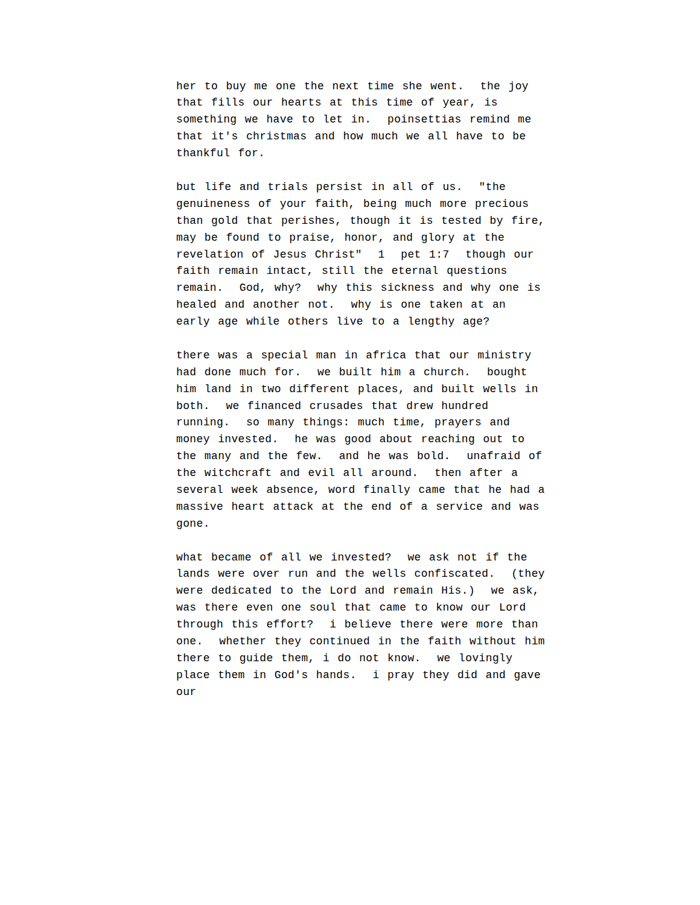her to buy me one the next time she went. the joy that fills our hearts at this time of year, is something we have to let in. poinsettias remind me that it's christmas and how much we all have to be thankful for.
but life and trials persist in all of us. "the genuineness of your faith, being much more precious than gold that perishes, though it is tested by fire, may be found to praise, honor, and glory at the revelation of Jesus Christ" 1 pet 1:7 though our faith remain intact, still the eternal questions remain. God, why? why this sickness and why one is healed and another not. why is one taken at an early age while others live to a lengthy age?
there was a special man in africa that our ministry had done much for. we built him a church. bought him land in two different places, and built wells in both. we financed crusades that drew hundred running. so many things: much time, prayers and money invested. he was good about reaching out to the many and the few. and he was bold. unafraid of the witchcraft and evil all around. then after a several week absence, word finally came that he had a massive heart attack at the end of a service and was gone.
what became of all we invested? we ask not if the lands were over run and the wells confiscated. (they were dedicated to the Lord and remain His.) we ask, was there even one soul that came to know our Lord through this effort? i believe there were more than one. whether they continued in the faith without him there to guide them, i do not know. we lovingly place them in God's hands. i pray they did and gave our